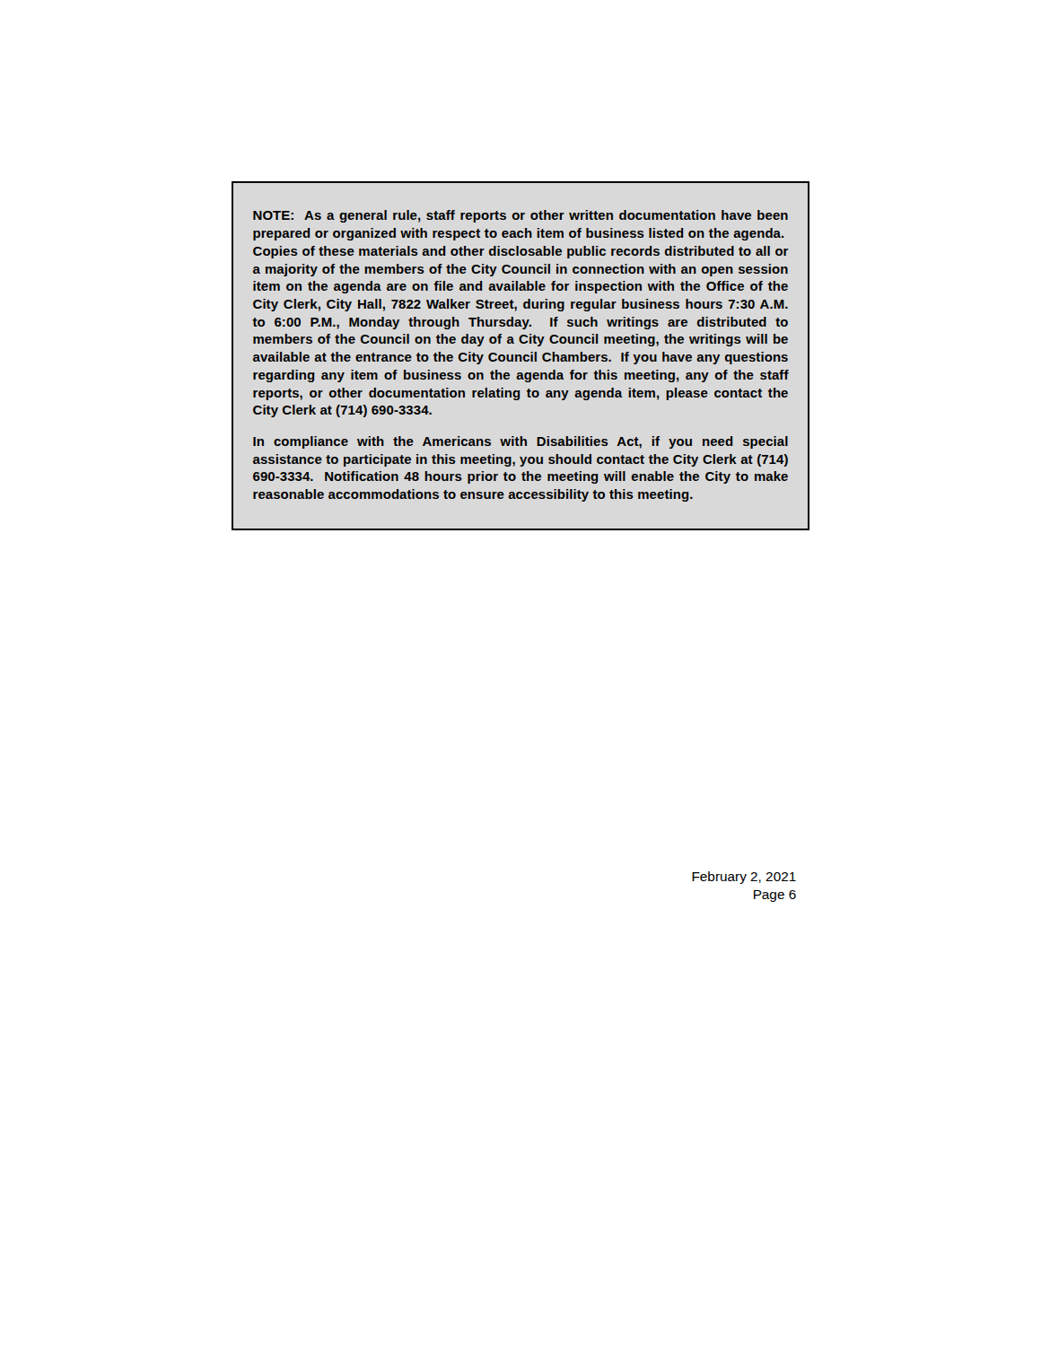NOTE: As a general rule, staff reports or other written documentation have been prepared or organized with respect to each item of business listed on the agenda. Copies of these materials and other disclosable public records distributed to all or a majority of the members of the City Council in connection with an open session item on the agenda are on file and available for inspection with the Office of the City Clerk, City Hall, 7822 Walker Street, during regular business hours 7:30 A.M. to 6:00 P.M., Monday through Thursday. If such writings are distributed to members of the Council on the day of a City Council meeting, the writings will be available at the entrance to the City Council Chambers. If you have any questions regarding any item of business on the agenda for this meeting, any of the staff reports, or other documentation relating to any agenda item, please contact the City Clerk at (714) 690-3334.
In compliance with the Americans with Disabilities Act, if you need special assistance to participate in this meeting, you should contact the City Clerk at (714) 690-3334. Notification 48 hours prior to the meeting will enable the City to make reasonable accommodations to ensure accessibility to this meeting.
February 2, 2021
Page 6